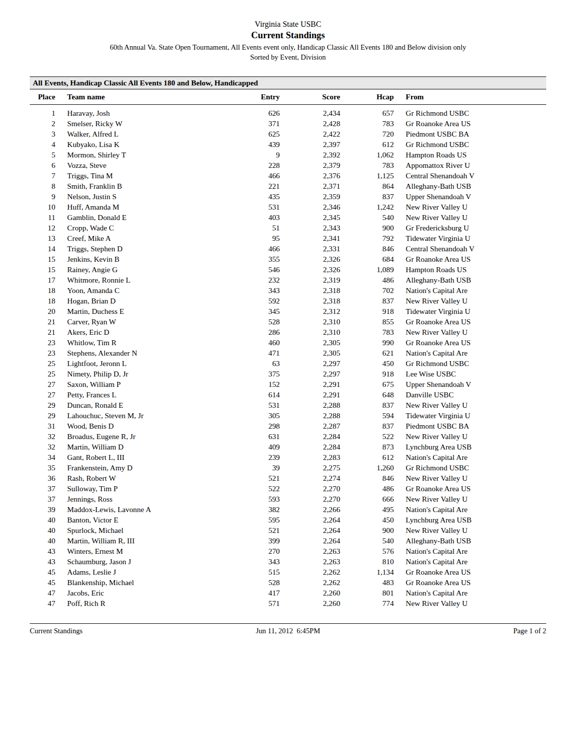Virginia State USBC
Current Standings
60th Annual Va. State Open Tournament, All Events event only, Handicap Classic All Events 180 and Below division only
Sorted by Event, Division
All Events, Handicap Classic All Events 180 and Below, Handicapped
| Place | Team name | Entry | Score | Hcap | From |
| --- | --- | --- | --- | --- | --- |
| 1 | Haravay, Josh | 626 | 2,434 | 657 | Gr Richmond USBC |
| 2 | Smelser, Ricky W | 371 | 2,428 | 783 | Gr Roanoke Area US |
| 3 | Walker, Alfred L | 625 | 2,422 | 720 | Piedmont USBC BA |
| 4 | Kubyako, Lisa K | 439 | 2,397 | 612 | Gr Richmond USBC |
| 5 | Mormon, Shirley T | 9 | 2,392 | 1,062 | Hampton Roads US |
| 6 | Vozza, Steve | 228 | 2,379 | 783 | Appomattox River U |
| 7 | Triggs, Tina M | 466 | 2,376 | 1,125 | Central Shenandoah V |
| 8 | Smith, Franklin B | 221 | 2,371 | 864 | Alleghany-Bath USB |
| 9 | Nelson, Justin S | 435 | 2,359 | 837 | Upper Shenandoah V |
| 10 | Huff, Amanda M | 531 | 2,346 | 1,242 | New River Valley U |
| 11 | Gamblin, Donald E | 403 | 2,345 | 540 | New River Valley U |
| 12 | Cropp, Wade C | 51 | 2,343 | 900 | Gr Fredericksburg U |
| 13 | Creef, Mike A | 95 | 2,341 | 792 | Tidewater Virginia U |
| 14 | Triggs, Stephen D | 466 | 2,331 | 846 | Central Shenandoah V |
| 15 | Jenkins, Kevin B | 355 | 2,326 | 684 | Gr Roanoke Area US |
| 15 | Rainey, Angie G | 546 | 2,326 | 1,089 | Hampton Roads US |
| 17 | Whitmore, Ronnie L | 232 | 2,319 | 486 | Alleghany-Bath USB |
| 18 | Yoon, Amanda C | 343 | 2,318 | 702 | Nation's Capital Are |
| 18 | Hogan, Brian D | 592 | 2,318 | 837 | New River Valley U |
| 20 | Martin, Duchess E | 345 | 2,312 | 918 | Tidewater Virginia U |
| 21 | Carver, Ryan W | 528 | 2,310 | 855 | Gr Roanoke Area US |
| 21 | Akers, Eric D | 286 | 2,310 | 783 | New River Valley U |
| 23 | Whitlow, Tim R | 460 | 2,305 | 990 | Gr Roanoke Area US |
| 23 | Stephens, Alexander N | 471 | 2,305 | 621 | Nation's Capital Are |
| 25 | Lightfoot, Jeronn L | 63 | 2,297 | 450 | Gr Richmond USBC |
| 25 | Nimety, Philip D, Jr | 375 | 2,297 | 918 | Lee Wise USBC |
| 27 | Saxon, William P | 152 | 2,291 | 675 | Upper Shenandoah V |
| 27 | Petty, Frances L | 614 | 2,291 | 648 | Danville USBC |
| 29 | Duncan, Ronald E | 531 | 2,288 | 837 | New River Valley U |
| 29 | Lahouchuc, Steven M, Jr | 305 | 2,288 | 594 | Tidewater Virginia U |
| 31 | Wood, Benis D | 298 | 2,287 | 837 | Piedmont USBC BA |
| 32 | Broadus, Eugene R, Jr | 631 | 2,284 | 522 | New River Valley U |
| 32 | Martin, William D | 409 | 2,284 | 873 | Lynchburg Area USB |
| 34 | Gant, Robert L, III | 239 | 2,283 | 612 | Nation's Capital Are |
| 35 | Frankenstein, Amy D | 39 | 2,275 | 1,260 | Gr Richmond USBC |
| 36 | Rash, Robert W | 521 | 2,274 | 846 | New River Valley U |
| 37 | Sulloway, Tim P | 522 | 2,270 | 486 | Gr Roanoke Area US |
| 37 | Jennings, Ross | 593 | 2,270 | 666 | New River Valley U |
| 39 | Maddox-Lewis, Lavonne A | 382 | 2,266 | 495 | Nation's Capital Are |
| 40 | Banton, Victor E | 595 | 2,264 | 450 | Lynchburg Area USB |
| 40 | Spurlock, Michael | 521 | 2,264 | 900 | New River Valley U |
| 40 | Martin, William R, III | 399 | 2,264 | 540 | Alleghany-Bath USB |
| 43 | Winters, Ernest M | 270 | 2,263 | 576 | Nation's Capital Are |
| 43 | Schaumburg, Jason J | 343 | 2,263 | 810 | Nation's Capital Are |
| 45 | Adams, Leslie J | 515 | 2,262 | 1,134 | Gr Roanoke Area US |
| 45 | Blankenship, Michael | 528 | 2,262 | 483 | Gr Roanoke Area US |
| 47 | Jacobs, Eric | 417 | 2,260 | 801 | Nation's Capital Are |
| 47 | Poff, Rich R | 571 | 2,260 | 774 | New River Valley U |
Current Standings
Jun 11, 2012 6:45PM
Page 1 of 2